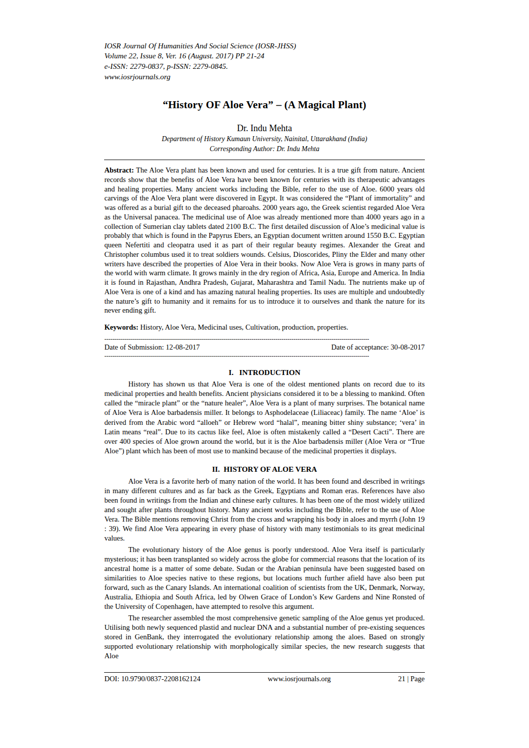IOSR Journal Of Humanities And Social Science (IOSR-JHSS)
Volume 22, Issue 8, Ver. 16 (August. 2017) PP 21-24
e-ISSN: 2279-0837, p-ISSN: 2279-0845.
www.iosrjournals.org
“History OF Aloe Vera” – (A Magical Plant)
Dr. Indu Mehta
Department of History Kumaun University, Nainital, Uttarakhand (India)
Corresponding Author: Dr. Indu Mehta
Abstract: The Aloe Vera plant has been known and used for centuries. It is a true gift from nature. Ancient records show that the benefits of Aloe Vera have been known for centuries with its therapeutic advantages and healing properties. Many ancient works including the Bible, refer to the use of Aloe. 6000 years old carvings of the Aloe Vera plant were discovered in Egypt. It was considered the “Plant of immortality” and was offered as a burial gift to the deceased pharoahs. 2000 years ago, the Greek scientist regarded Aloe Vera as the Universal panacea. The medicinal use of Aloe was already mentioned more than 4000 years ago in a collection of Sumerian clay tablets dated 2100 B.C. The first detailed discussion of Aloe’s medicinal value is probably that which is found in the Papyrus Ebers, an Egyptian document written around 1550 B.C. Egyptian queen Nefertiti and cleopatra used it as part of their regular beauty regimes. Alexander the Great and Christopher columbus used it to treat soldiers wounds. Celsius, Dioscorides, Pliny the Elder and many other writers have described the properties of Aloe Vera in their books. Now Aloe Vera is grows in many parts of the world with warm climate. It grows mainly in the dry region of Africa, Asia, Europe and America. In India it is found in Rajasthan, Andhra Pradesh, Gujarat, Maharashtra and Tamil Nadu. The nutrients make up of Aloe Vera is one of a kind and has amazing natural healing properties. Its uses are multiple and undoubtedly the nature’s gift to humanity and it remains for us to introduce it to ourselves and thank the nature for its never ending gift.
Keywords: History, Aloe Vera, Medicinal uses, Cultivation, production, properties.
-------------------------------------------------------------------------------------------------------------------------------------
Date of Submission: 12-08-2017 Date of acceptance: 30-08-2017
-------------------------------------------------------------------------------------------------------------------------------------
I. Introduction
History has shown us that Aloe Vera is one of the oldest mentioned plants on record due to its medicinal properties and health benefits. Ancient physicians considered it to be a blessing to mankind. Often called the “miracle plant” or the “nature healer”, Aloe Vera is a plant of many surprises. The botanical name of Aloe Vera is Aloe barbadensis miller. It belongs to Asphodelaceae (Liliaceac) family. The name ‘Aloe’ is derived from the Arabic word “alloeh” or Hebrew word “halal”, meaning bitter shiny substance; ‘vera’ in Latin means “real”. Due to its cactus like feel, Aloe is often mistakenly called a “Desert Cacti”. There are over 400 species of Aloe grown around the world, but it is the Aloe barbadensis miller (Aloe Vera or “True Aloe”) plant which has been of most use to mankind because of the medicinal properties it displays.
II. History of Aloe Vera
Aloe Vera is a favorite herb of many nation of the world. It has been found and described in writings in many different cultures and as far back as the Greek, Egyptians and Roman eras. References have also been found in writings from the Indian and chinese early cultures. It has been one of the most widely utilized and sought after plants throughout history. Many ancient works including the Bible, refer to the use of Aloe Vera. The Bible mentions removing Christ from the cross and wrapping his body in aloes and myrrh (John 19 : 39). We find Aloe Vera appearing in every phase of history with many testimonials to its great medicinal values.
The evolutionary history of the Aloe genus is poorly understood. Aloe Vera itself is particularly mysterious; it has been transplanted so widely across the globe for commercial reasons that the location of its ancestral home is a matter of some debate. Sudan or the Arabian peninsula have been suggested based on similarities to Aloe species native to these regions, but locations much further afield have also been put forward, such as the Canary Islands. An international coalition of scientists from the UK, Denmark, Norway, Australia, Ethiopia and South Africa, led by Olwen Grace of London’s Kew Gardens and Nine Ronsted of the University of Copenhagen, have attempted to resolve this argument.
The researcher assembled the most comprehensive genetic sampling of the Aloe genus yet produced. Utilising both newly sequenced plastid and nuclear DNA and a substantial number of pre-existing sequences stored in GenBank, they interrogated the evolutionary relationship among the aloes. Based on strongly supported evolutionary relationship with morphologically similar species, the new research suggests that Aloe
DOI: 10.9790/0837-2208162124 www.iosrjournals.org 21 | Page